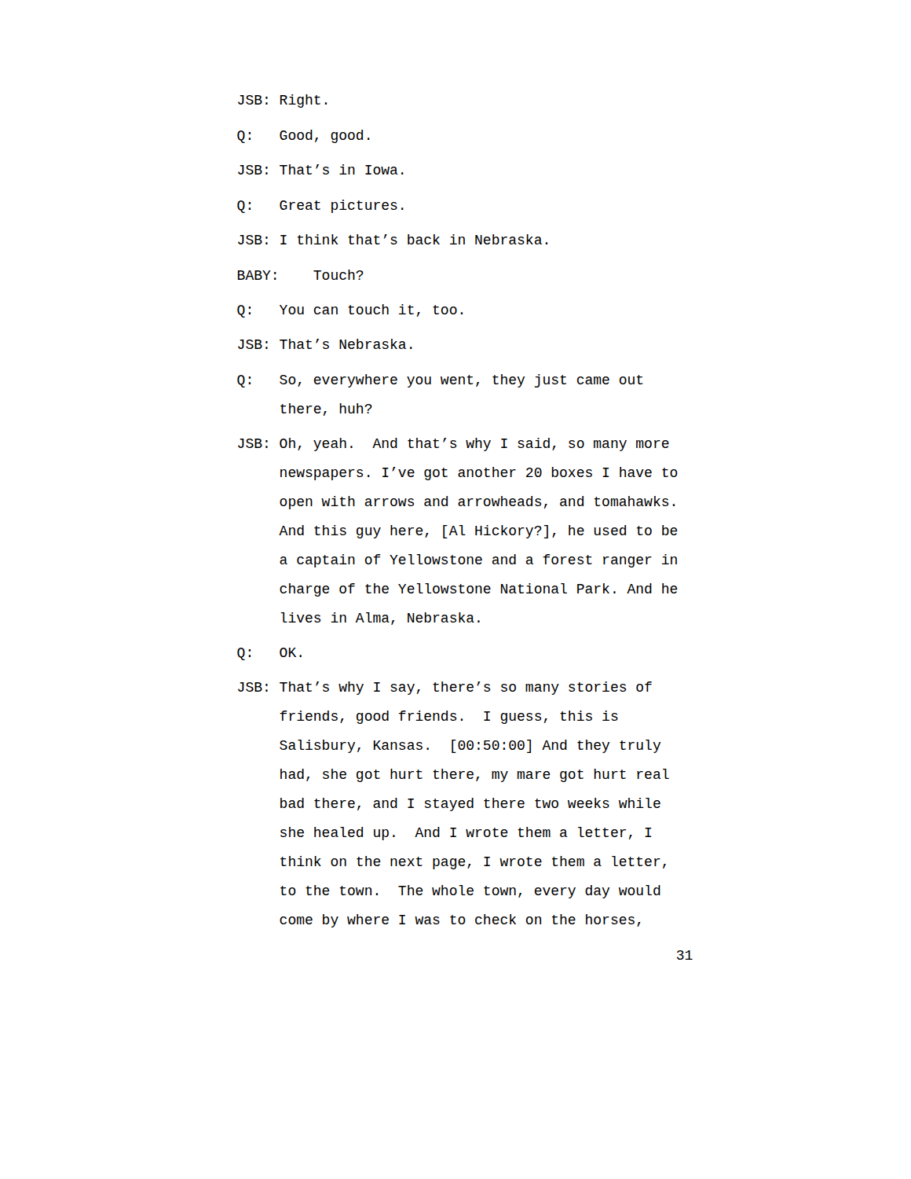JSB: Right.
Q: Good, good.
JSB: That’s in Iowa.
Q: Great pictures.
JSB: I think that’s back in Nebraska.
BABY: Touch?
Q: You can touch it, too.
JSB: That’s Nebraska.
Q: So, everywhere you went, they just came out there, huh?
JSB: Oh, yeah. And that’s why I said, so many more newspapers. I’ve got another 20 boxes I have to open with arrows and arrowheads, and tomahawks. And this guy here, [Al Hickory?], he used to be a captain of Yellowstone and a forest ranger in charge of the Yellowstone National Park. And he lives in Alma, Nebraska.
Q: OK.
JSB: That’s why I say, there’s so many stories of friends, good friends. I guess, this is Salisbury, Kansas. [00:50:00] And they truly had, she got hurt there, my mare got hurt real bad there, and I stayed there two weeks while she healed up. And I wrote them a letter, I think on the next page, I wrote them a letter, to the town. The whole town, every day would come by where I was to check on the horses,
31